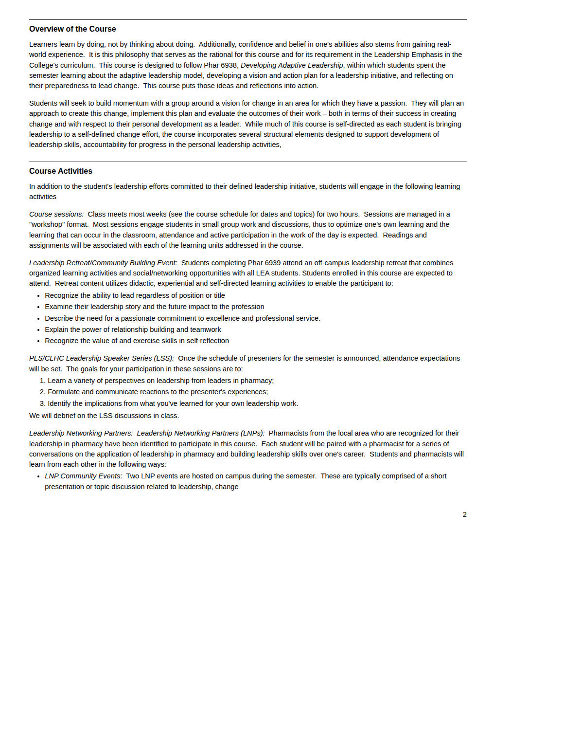Overview of the Course
Learners learn by doing, not by thinking about doing. Additionally, confidence and belief in one's abilities also stems from gaining real-world experience. It is this philosophy that serves as the rational for this course and for its requirement in the Leadership Emphasis in the College's curriculum. This course is designed to follow Phar 6938, Developing Adaptive Leadership, within which students spent the semester learning about the adaptive leadership model, developing a vision and action plan for a leadership initiative, and reflecting on their preparedness to lead change. This course puts those ideas and reflections into action.
Students will seek to build momentum with a group around a vision for change in an area for which they have a passion. They will plan an approach to create this change, implement this plan and evaluate the outcomes of their work – both in terms of their success in creating change and with respect to their personal development as a leader. While much of this course is self-directed as each student is bringing leadership to a self-defined change effort, the course incorporates several structural elements designed to support development of leadership skills, accountability for progress in the personal leadership activities,
Course Activities
In addition to the student's leadership efforts committed to their defined leadership initiative, students will engage in the following learning activities
Course sessions: Class meets most weeks (see the course schedule for dates and topics) for two hours. Sessions are managed in a "workshop" format. Most sessions engage students in small group work and discussions, thus to optimize one's own learning and the learning that can occur in the classroom, attendance and active participation in the work of the day is expected. Readings and assignments will be associated with each of the learning units addressed in the course.
Leadership Retreat/Community Building Event: Students completing Phar 6939 attend an off-campus leadership retreat that combines organized learning activities and social/networking opportunities with all LEA students. Students enrolled in this course are expected to attend. Retreat content utilizes didactic, experiential and self-directed learning activities to enable the participant to:
Recognize the ability to lead regardless of position or title
Examine their leadership story and the future impact to the profession
Describe the need for a passionate commitment to excellence and professional service.
Explain the power of relationship building and teamwork
Recognize the value of and exercise skills in self-reflection
PLS/CLHC Leadership Speaker Series (LSS): Once the schedule of presenters for the semester is announced, attendance expectations will be set. The goals for your participation in these sessions are to:
Learn a variety of perspectives on leadership from leaders in pharmacy;
Formulate and communicate reactions to the presenter's experiences;
Identify the implications from what you've learned for your own leadership work.
We will debrief on the LSS discussions in class.
Leadership Networking Partners: Leadership Networking Partners (LNPs): Pharmacists from the local area who are recognized for their leadership in pharmacy have been identified to participate in this course. Each student will be paired with a pharmacist for a series of conversations on the application of leadership in pharmacy and building leadership skills over one's career. Students and pharmacists will learn from each other in the following ways:
LNP Community Events: Two LNP events are hosted on campus during the semester. These are typically comprised of a short presentation or topic discussion related to leadership, change
2